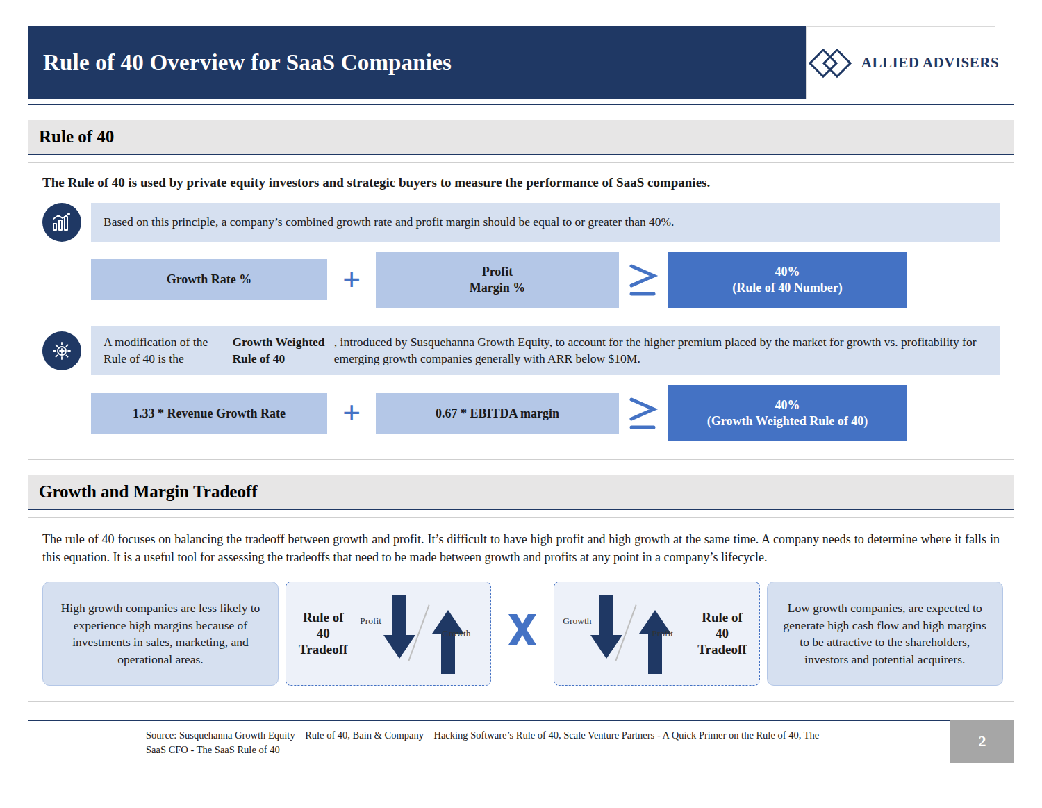Rule of 40 Overview for SaaS Companies
ALLIED ADVISERS
Rule of 40
The Rule of 40 is used by private equity investors and strategic buyers to measure the performance of SaaS companies.
Based on this principle, a company’s combined growth rate and profit margin should be equal to or greater than 40%.
Growth Rate %
+
Profit
Margin %
40%
(Rule of 40 Number)
A modification of the Rule of 40 is the Growth Weighted Rule of 40, introduced by Susquehanna Growth Equity, to account for the higher premium placed by the market for growth vs. profitability for emerging growth companies generally with ARR below $10M.
1.33 * Revenue Growth Rate
+
0.67 * EBITDA margin
40%
(Growth Weighted Rule of 40)
Growth and Margin Tradeoff
The rule of 40 focuses on balancing the tradeoff between growth and profit. It’s difficult to have high profit and high growth at the same time. A company needs to determine where it falls in this equation. It is a useful tool for assessing the tradeoffs that need to be made between growth and profits at any point in a company’s lifecycle.
High growth companies are less likely to experience high margins because of investments in sales, marketing, and operational areas.
Rule of
40
Tradeoff
Profit
Growth
Growth
Profit
Rule of
40
Tradeoff
Low growth companies, are expected to generate high cash flow and high margins to be attractive to the shareholders, investors and potential acquirers.
Source: Susquehanna Growth Equity – Rule of 40, Bain & Company – Hacking Software’s Rule of 40, Scale Venture Partners - A Quick Primer on the Rule of 40, The SaaS CFO - The SaaS Rule of 40
2